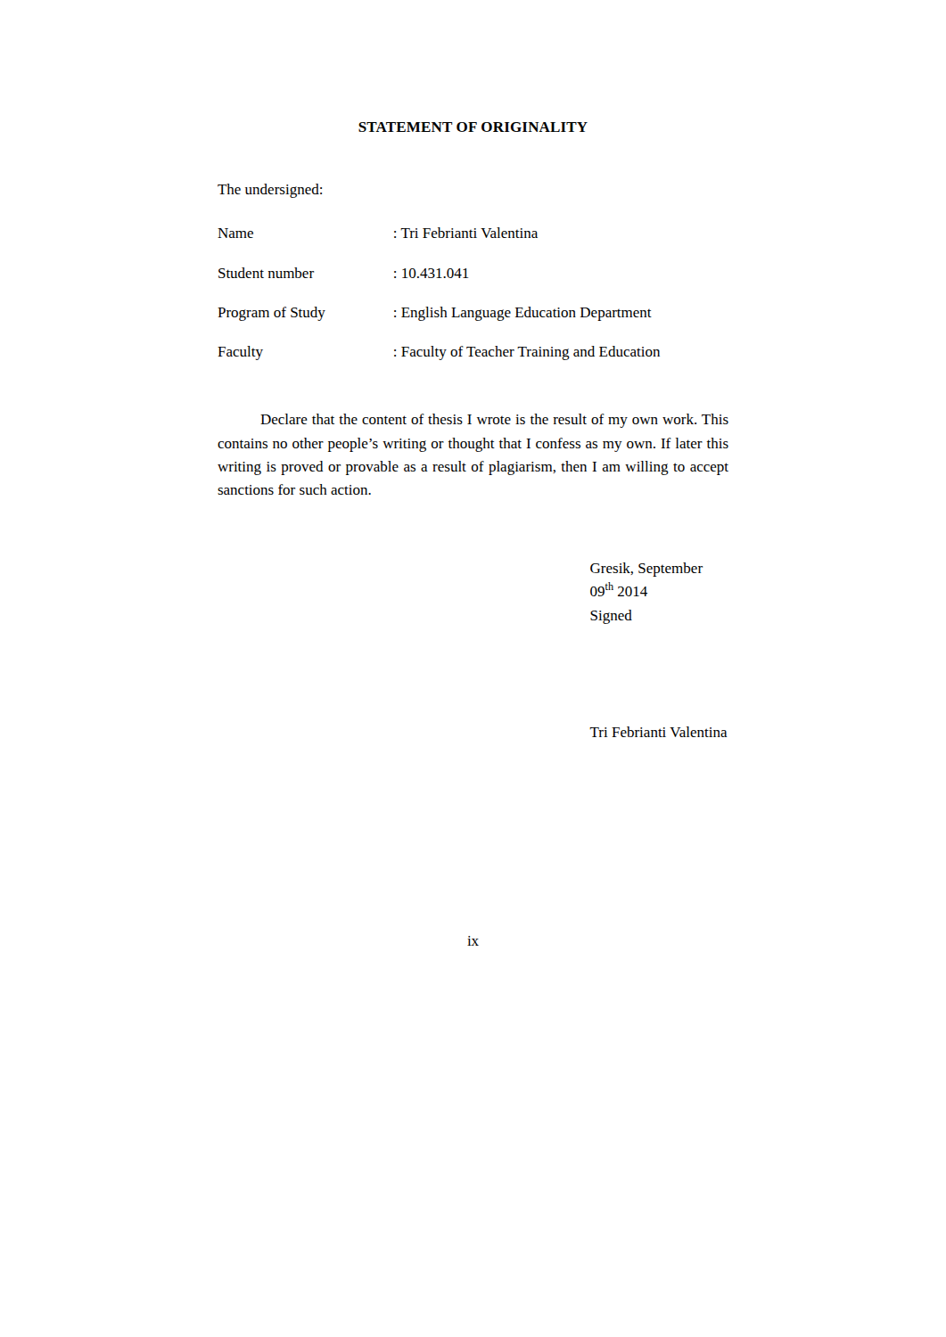STATEMENT OF ORIGINALITY
The undersigned:
| Name | : Tri Febrianti Valentina |
| Student number | : 10.431.041 |
| Program of Study | : English Language Education Department |
| Faculty | : Faculty of Teacher Training and Education |
Declare that the content of thesis I wrote is the result of my own work. This contains no other people’s writing or thought that I confess as my own. If later this writing is proved or provable as a result of plagiarism, then I am willing to accept sanctions for such action.
Gresik, September 09th 2014
Signed
Tri Febrianti Valentina
ix